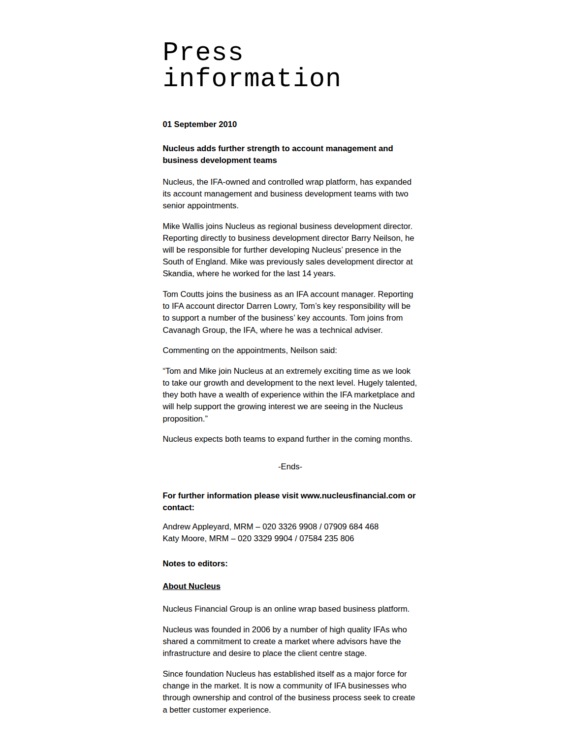Press information
01 September 2010
Nucleus adds further strength to account management and business development teams
Nucleus, the IFA-owned and controlled wrap platform, has expanded its account management and business development teams with two senior appointments.
Mike Wallis joins Nucleus as regional business development director. Reporting directly to business development director Barry Neilson, he will be responsible for further developing Nucleus’ presence in the South of England. Mike was previously sales development director at Skandia, where he worked for the last 14 years.
Tom Coutts joins the business as an IFA account manager. Reporting to IFA account director Darren Lowry, Tom’s key responsibility will be to support a number of the business’ key accounts. Tom joins from Cavanagh Group, the IFA, where he was a technical adviser.
Commenting on the appointments, Neilson said:
“Tom and Mike join Nucleus at an extremely exciting time as we look to take our growth and development to the next level. Hugely talented, they both have a wealth of experience within the IFA marketplace and will help support the growing interest we are seeing in the Nucleus proposition.”
Nucleus expects both teams to expand further in the coming months.
-Ends-
For further information please visit www.nucleusfinancial.com or contact:
Andrew Appleyard, MRM – 020 3326 9908 / 07909 684 468
Katy Moore, MRM – 020 3329 9904 / 07584 235 806
Notes to editors:
About Nucleus
Nucleus Financial Group is an online wrap based business platform.
Nucleus was founded in 2006 by a number of high quality IFAs who shared a commitment to create a market where advisors have the infrastructure and desire to place the client centre stage.
Since foundation Nucleus has established itself as a major force for change in the market. It is now a community of IFA businesses who through ownership and control of the business process seek to create a better customer experience.